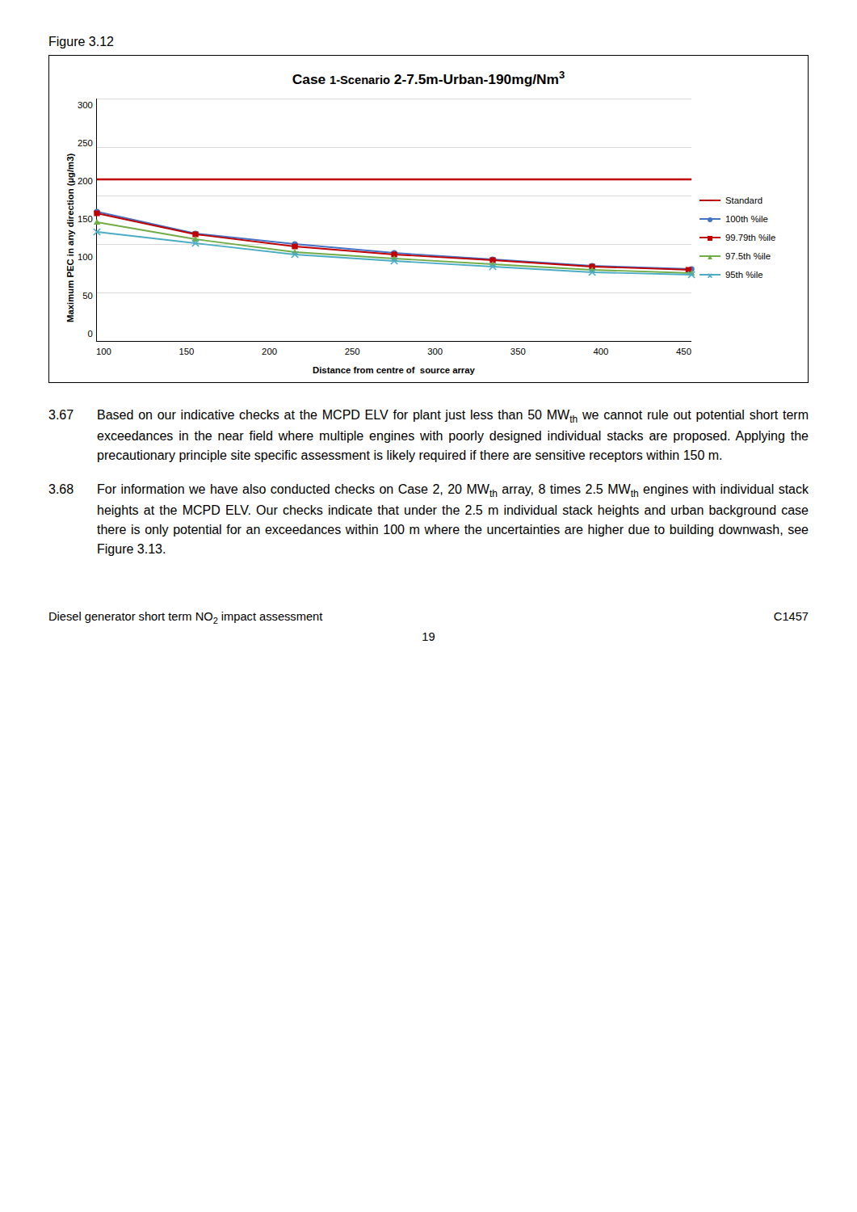Figure 3.12
Case 1-Scenario 2-7.5m-Urban-190mg/Nm3
Maximum PEC in any direction (µg/m3)
300 250 200 150 100 50 0
100 150 200 250 300 350 400 450
Distance from centre of source array
Standard
100th %ile
99.79th %ile
97.5th %ile
95th %ile
3.67
Based on our indicative checks at the MCPD ELV for plant just less than 50 MWth we cannot rule out potential short term exceedances in the near field where multiple engines with poorly designed individual stacks are proposed. Applying the precautionary principle site specific assessment is likely required if there are sensitive receptors within 150 m.
3.68
For information we have also conducted checks on Case 2, 20 MWth array, 8 times 2.5 MWth engines with individual stack heights at the MCPD ELV. Our checks indicate that under the 2.5 m individual stack heights and urban background case there is only potential for an exceedances within 100 m where the uncertainties are higher due to building downwash, see Figure 3.13.
Diesel generator short term NO2 impact assessment C1457
19